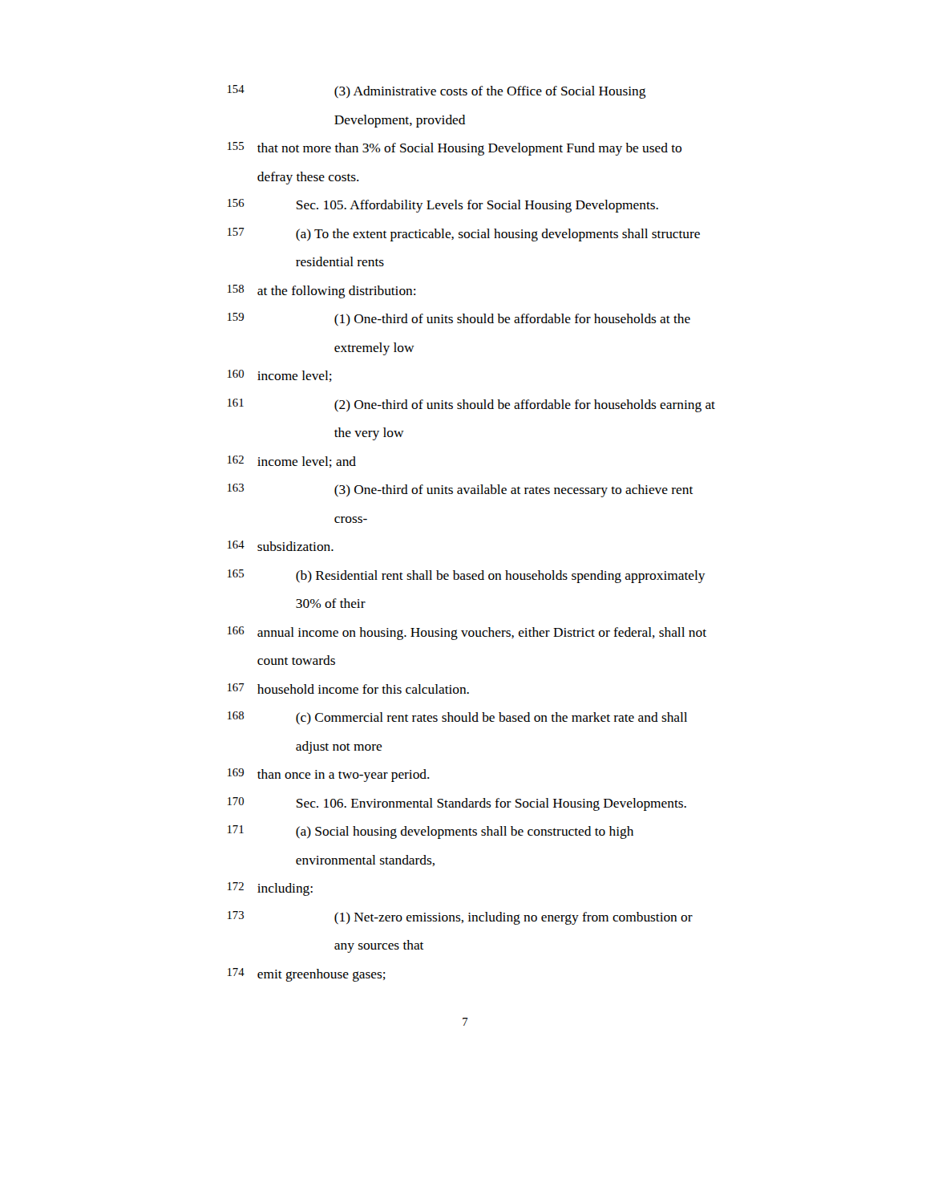(3) Administrative costs of the Office of Social Housing Development, provided
that not more than 3% of Social Housing Development Fund may be used to defray these costs.
Sec. 105. Affordability Levels for Social Housing Developments.
(a) To the extent practicable, social housing developments shall structure residential rents
at the following distribution:
(1) One-third of units should be affordable for households at the extremely low
income level;
(2) One-third of units should be affordable for households earning at the very low
income level; and
(3) One-third of units available at rates necessary to achieve rent cross-
subsidization.
(b) Residential rent shall be based on households spending approximately 30% of their
annual income on housing. Housing vouchers, either District or federal, shall not count towards
household income for this calculation.
(c) Commercial rent rates should be based on the market rate and shall adjust not more
than once in a two-year period.
Sec. 106. Environmental Standards for Social Housing Developments.
(a) Social housing developments shall be constructed to high environmental standards,
including:
(1) Net-zero emissions, including no energy from combustion or any sources that
emit greenhouse gases;
7